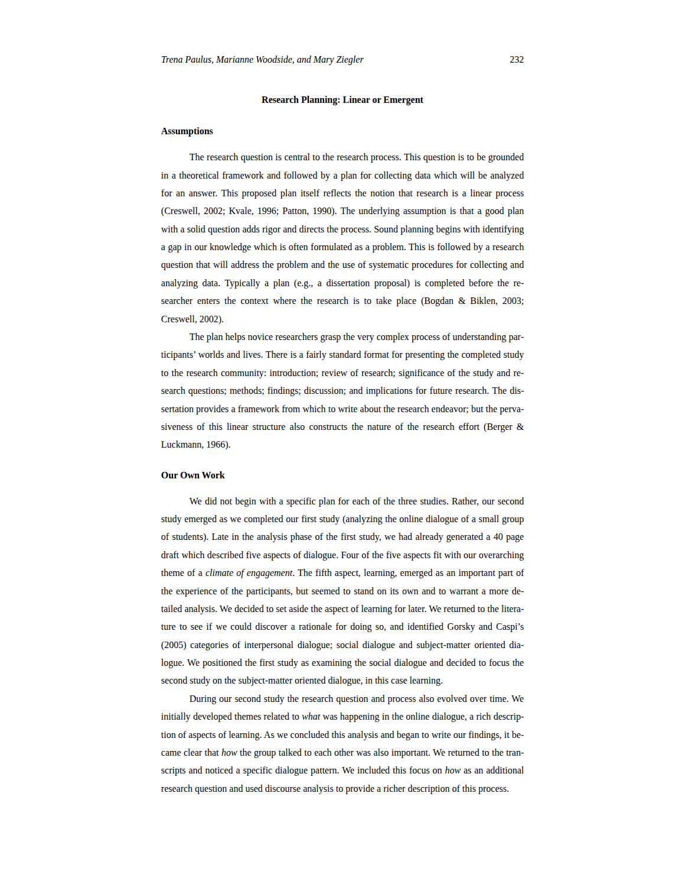Trena Paulus, Marianne Woodside, and Mary Ziegler 232
Research Planning: Linear or Emergent
Assumptions
The research question is central to the research process. This question is to be grounded in a theoretical framework and followed by a plan for collecting data which will be analyzed for an answer. This proposed plan itself reflects the notion that research is a linear process (Creswell, 2002; Kvale, 1996; Patton, 1990). The underlying assumption is that a good plan with a solid question adds rigor and directs the process. Sound planning begins with identifying a gap in our knowledge which is often formulated as a problem. This is followed by a research question that will address the problem and the use of systematic procedures for collecting and analyzing data. Typically a plan (e.g., a dissertation proposal) is completed before the researcher enters the context where the research is to take place (Bogdan & Biklen, 2003; Creswell, 2002).
The plan helps novice researchers grasp the very complex process of understanding participants’ worlds and lives. There is a fairly standard format for presenting the completed study to the research community: introduction; review of research; significance of the study and research questions; methods; findings; discussion; and implications for future research. The dissertation provides a framework from which to write about the research endeavor; but the pervasiveness of this linear structure also constructs the nature of the research effort (Berger & Luckmann, 1966).
Our Own Work
We did not begin with a specific plan for each of the three studies. Rather, our second study emerged as we completed our first study (analyzing the online dialogue of a small group of students). Late in the analysis phase of the first study, we had already generated a 40 page draft which described five aspects of dialogue. Four of the five aspects fit with our overarching theme of a climate of engagement. The fifth aspect, learning, emerged as an important part of the experience of the participants, but seemed to stand on its own and to warrant a more detailed analysis. We decided to set aside the aspect of learning for later. We returned to the literature to see if we could discover a rationale for doing so, and identified Gorsky and Caspi’s (2005) categories of interpersonal dialogue; social dialogue and subject-matter oriented dialogue. We positioned the first study as examining the social dialogue and decided to focus the second study on the subject-matter oriented dialogue, in this case learning.
During our second study the research question and process also evolved over time. We initially developed themes related to what was happening in the online dialogue, a rich description of aspects of learning. As we concluded this analysis and began to write our findings, it became clear that how the group talked to each other was also important. We returned to the transcripts and noticed a specific dialogue pattern. We included this focus on how as an additional research question and used discourse analysis to provide a richer description of this process.